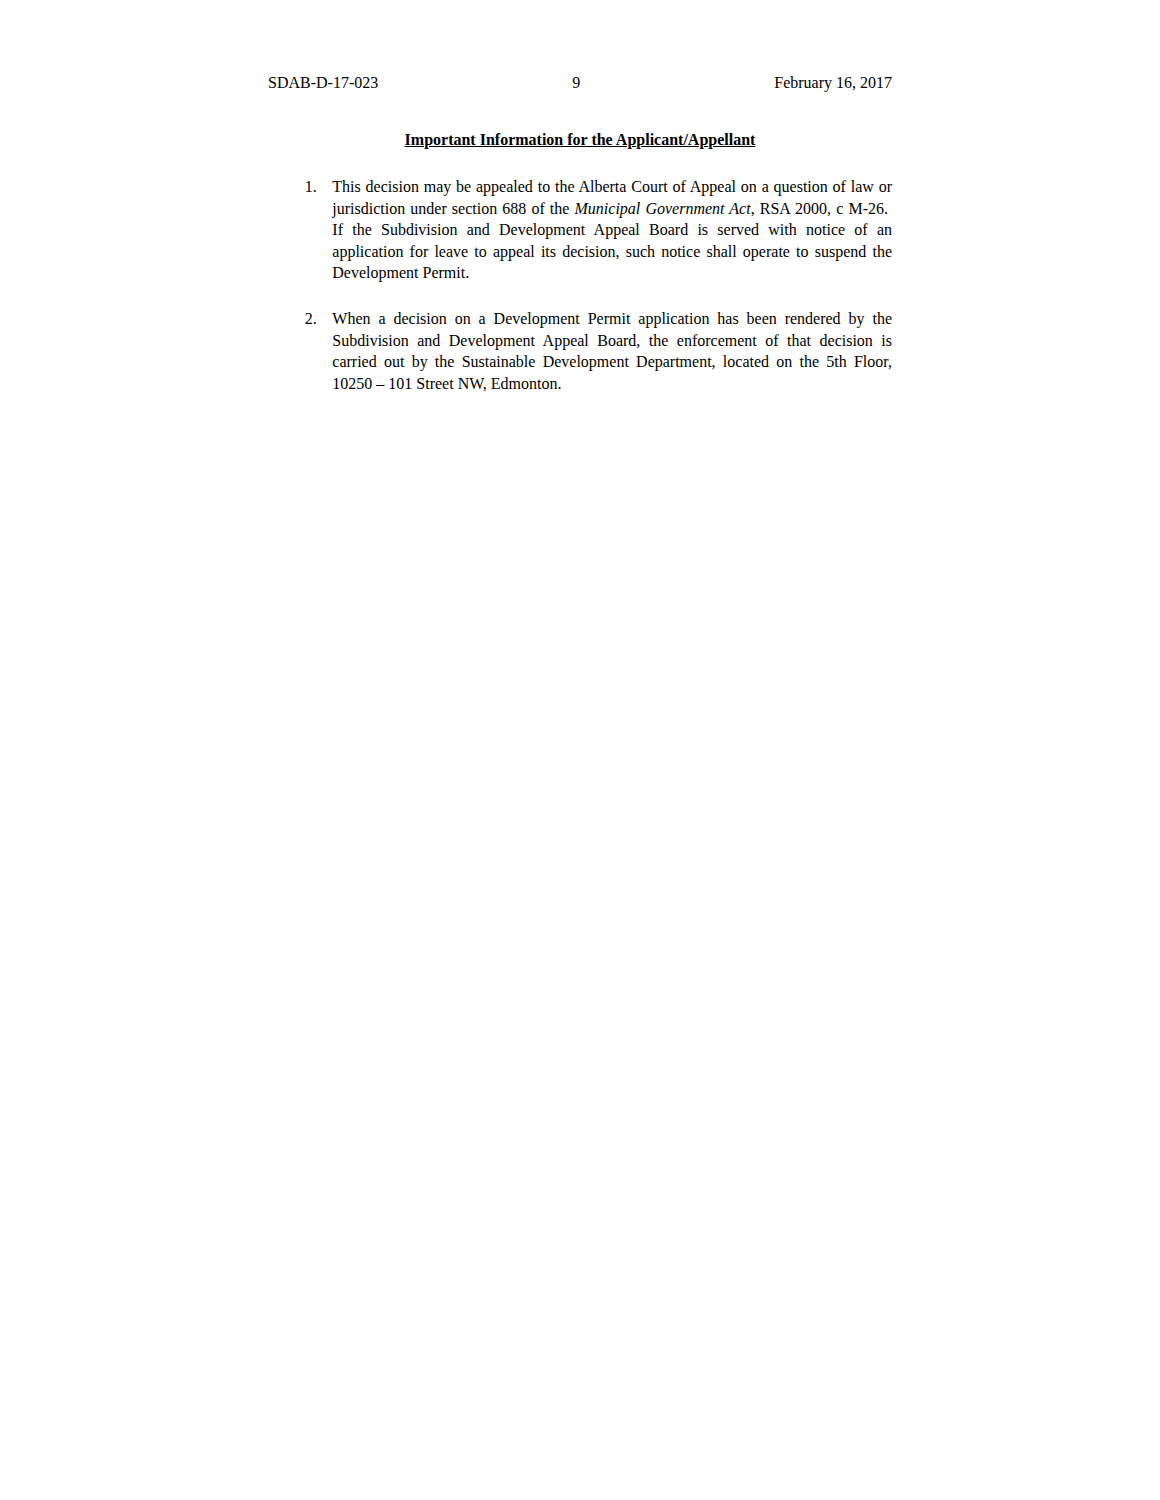SDAB-D-17-023
9
February 16, 2017
Important Information for the Applicant/Appellant
This decision may be appealed to the Alberta Court of Appeal on a question of law or jurisdiction under section 688 of the Municipal Government Act, RSA 2000, c M-26. If the Subdivision and Development Appeal Board is served with notice of an application for leave to appeal its decision, such notice shall operate to suspend the Development Permit.
When a decision on a Development Permit application has been rendered by the Subdivision and Development Appeal Board, the enforcement of that decision is carried out by the Sustainable Development Department, located on the 5th Floor, 10250 – 101 Street NW, Edmonton.